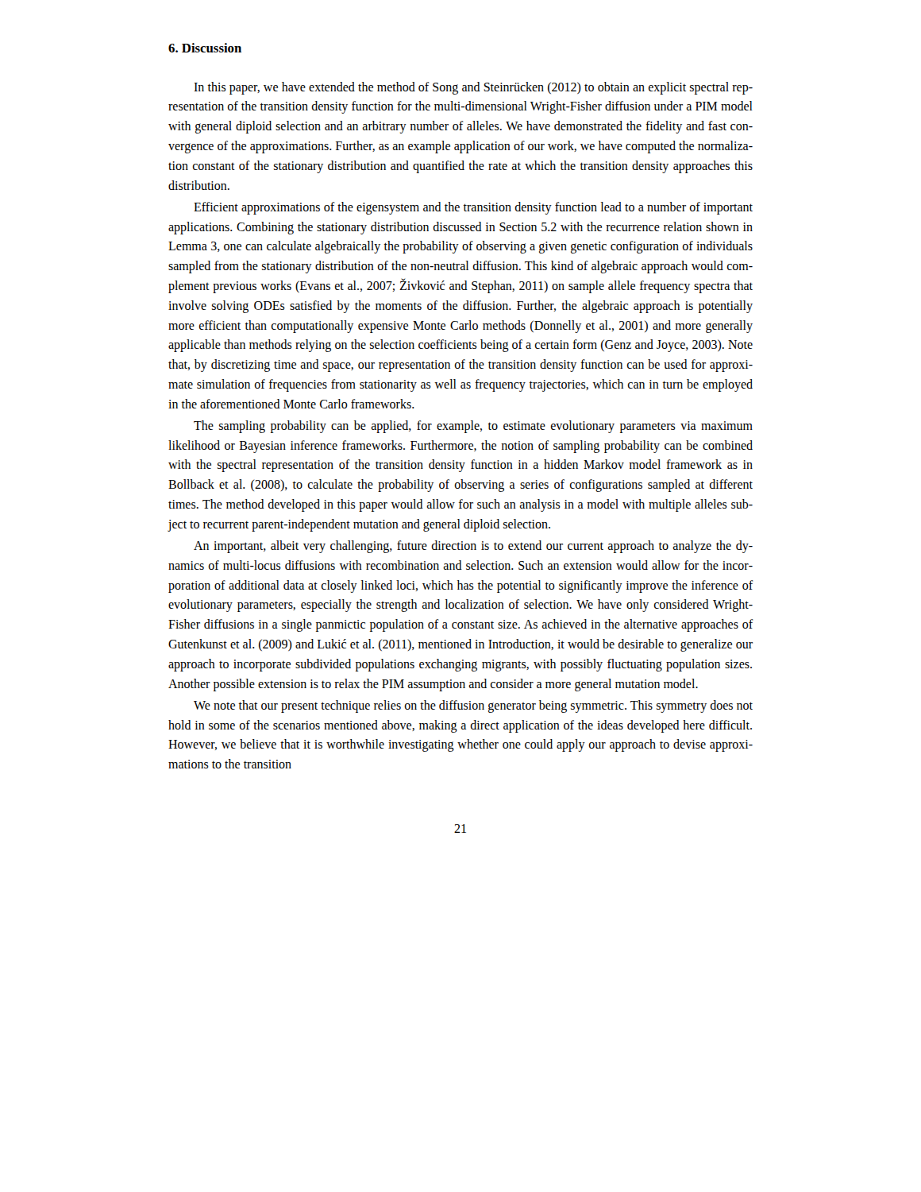6. Discussion
In this paper, we have extended the method of Song and Steinrücken (2012) to obtain an explicit spectral representation of the transition density function for the multi-dimensional Wright-Fisher diffusion under a PIM model with general diploid selection and an arbitrary number of alleles. We have demonstrated the fidelity and fast convergence of the approximations. Further, as an example application of our work, we have computed the normalization constant of the stationary distribution and quantified the rate at which the transition density approaches this distribution.
Efficient approximations of the eigensystem and the transition density function lead to a number of important applications. Combining the stationary distribution discussed in Section 5.2 with the recurrence relation shown in Lemma 3, one can calculate algebraically the probability of observing a given genetic configuration of individuals sampled from the stationary distribution of the non-neutral diffusion. This kind of algebraic approach would complement previous works (Evans et al., 2007; Živković and Stephan, 2011) on sample allele frequency spectra that involve solving ODEs satisfied by the moments of the diffusion. Further, the algebraic approach is potentially more efficient than computationally expensive Monte Carlo methods (Donnelly et al., 2001) and more generally applicable than methods relying on the selection coefficients being of a certain form (Genz and Joyce, 2003). Note that, by discretizing time and space, our representation of the transition density function can be used for approximate simulation of frequencies from stationarity as well as frequency trajectories, which can in turn be employed in the aforementioned Monte Carlo frameworks.
The sampling probability can be applied, for example, to estimate evolutionary parameters via maximum likelihood or Bayesian inference frameworks. Furthermore, the notion of sampling probability can be combined with the spectral representation of the transition density function in a hidden Markov model framework as in Bollback et al. (2008), to calculate the probability of observing a series of configurations sampled at different times. The method developed in this paper would allow for such an analysis in a model with multiple alleles subject to recurrent parent-independent mutation and general diploid selection.
An important, albeit very challenging, future direction is to extend our current approach to analyze the dynamics of multi-locus diffusions with recombination and selection. Such an extension would allow for the incorporation of additional data at closely linked loci, which has the potential to significantly improve the inference of evolutionary parameters, especially the strength and localization of selection. We have only considered Wright-Fisher diffusions in a single panmictic population of a constant size. As achieved in the alternative approaches of Gutenkunst et al. (2009) and Lukić et al. (2011), mentioned in Introduction, it would be desirable to generalize our approach to incorporate subdivided populations exchanging migrants, with possibly fluctuating population sizes. Another possible extension is to relax the PIM assumption and consider a more general mutation model.
We note that our present technique relies on the diffusion generator being symmetric. This symmetry does not hold in some of the scenarios mentioned above, making a direct application of the ideas developed here difficult. However, we believe that it is worthwhile investigating whether one could apply our approach to devise approximations to the transition
21